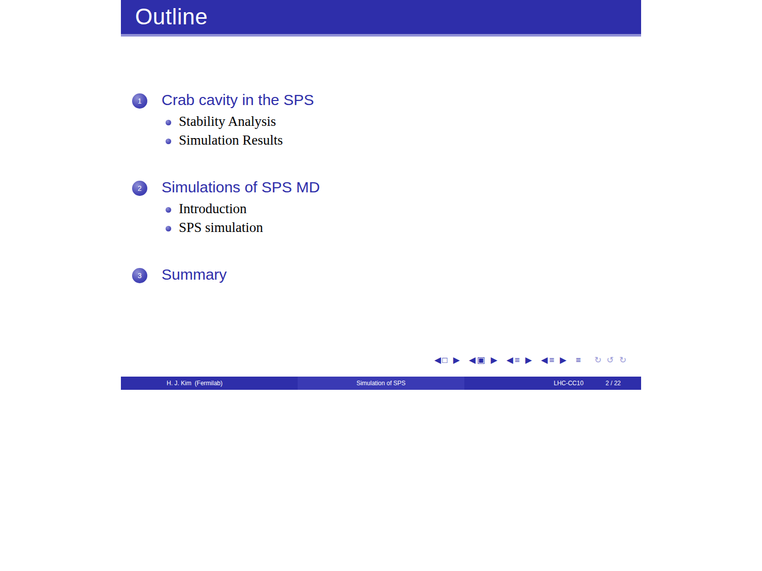Outline
1
Crab cavity in the SPS
Stability Analysis
Simulation Results
2
Simulations of SPS MD
Introduction
SPS simulation
3
Summary
◀□ ▶ ◀▣ ▶ ◀≡ ▶ ◀≡ ▶ ≡ ↻ ↺ ↻
H. J. Kim (Fermilab)
Simulation of SPS
LHC-CC10 2 / 22